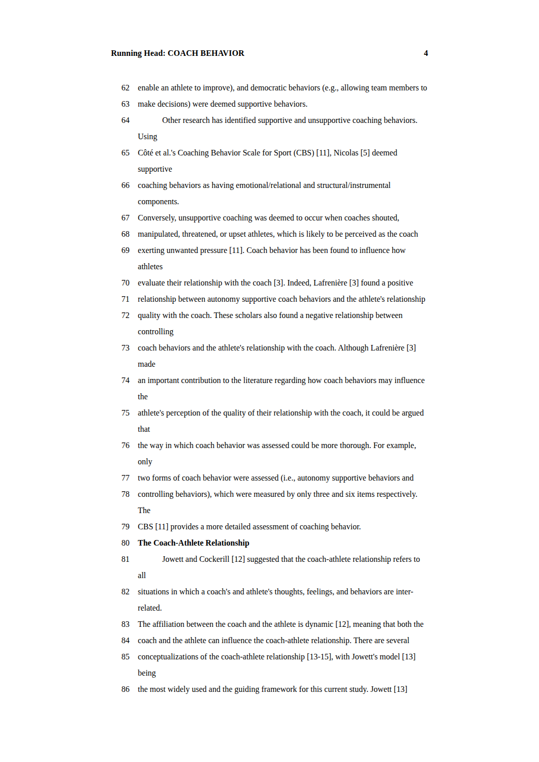Running Head: COACH BEHAVIOR 4
enable an athlete to improve), and democratic behaviors (e.g., allowing team members to
make decisions) were deemed supportive behaviors.
Other research has identified supportive and unsupportive coaching behaviors. Using
Côté et al.'s Coaching Behavior Scale for Sport (CBS) [11], Nicolas [5] deemed supportive
coaching behaviors as having emotional/relational and structural/instrumental components.
Conversely, unsupportive coaching was deemed to occur when coaches shouted,
manipulated, threatened, or upset athletes, which is likely to be perceived as the coach
exerting unwanted pressure [11]. Coach behavior has been found to influence how athletes
evaluate their relationship with the coach [3]. Indeed, Lafrenière [3] found a positive
relationship between autonomy supportive coach behaviors and the athlete's relationship
quality with the coach. These scholars also found a negative relationship between controlling
coach behaviors and the athlete's relationship with the coach. Although Lafrenière [3] made
an important contribution to the literature regarding how coach behaviors may influence the
athlete's perception of the quality of their relationship with the coach, it could be argued that
the way in which coach behavior was assessed could be more thorough. For example, only
two forms of coach behavior were assessed (i.e., autonomy supportive behaviors and
controlling behaviors), which were measured by only three and six items respectively. The
CBS [11] provides a more detailed assessment of coaching behavior.
The Coach-Athlete Relationship
Jowett and Cockerill [12] suggested that the coach-athlete relationship refers to all
situations in which a coach's and athlete's thoughts, feelings, and behaviors are inter-related.
The affiliation between the coach and the athlete is dynamic [12], meaning that both the
coach and the athlete can influence the coach-athlete relationship. There are several
conceptualizations of the coach-athlete relationship [13-15], with Jowett's model [13] being
the most widely used and the guiding framework for this current study. Jowett [13]